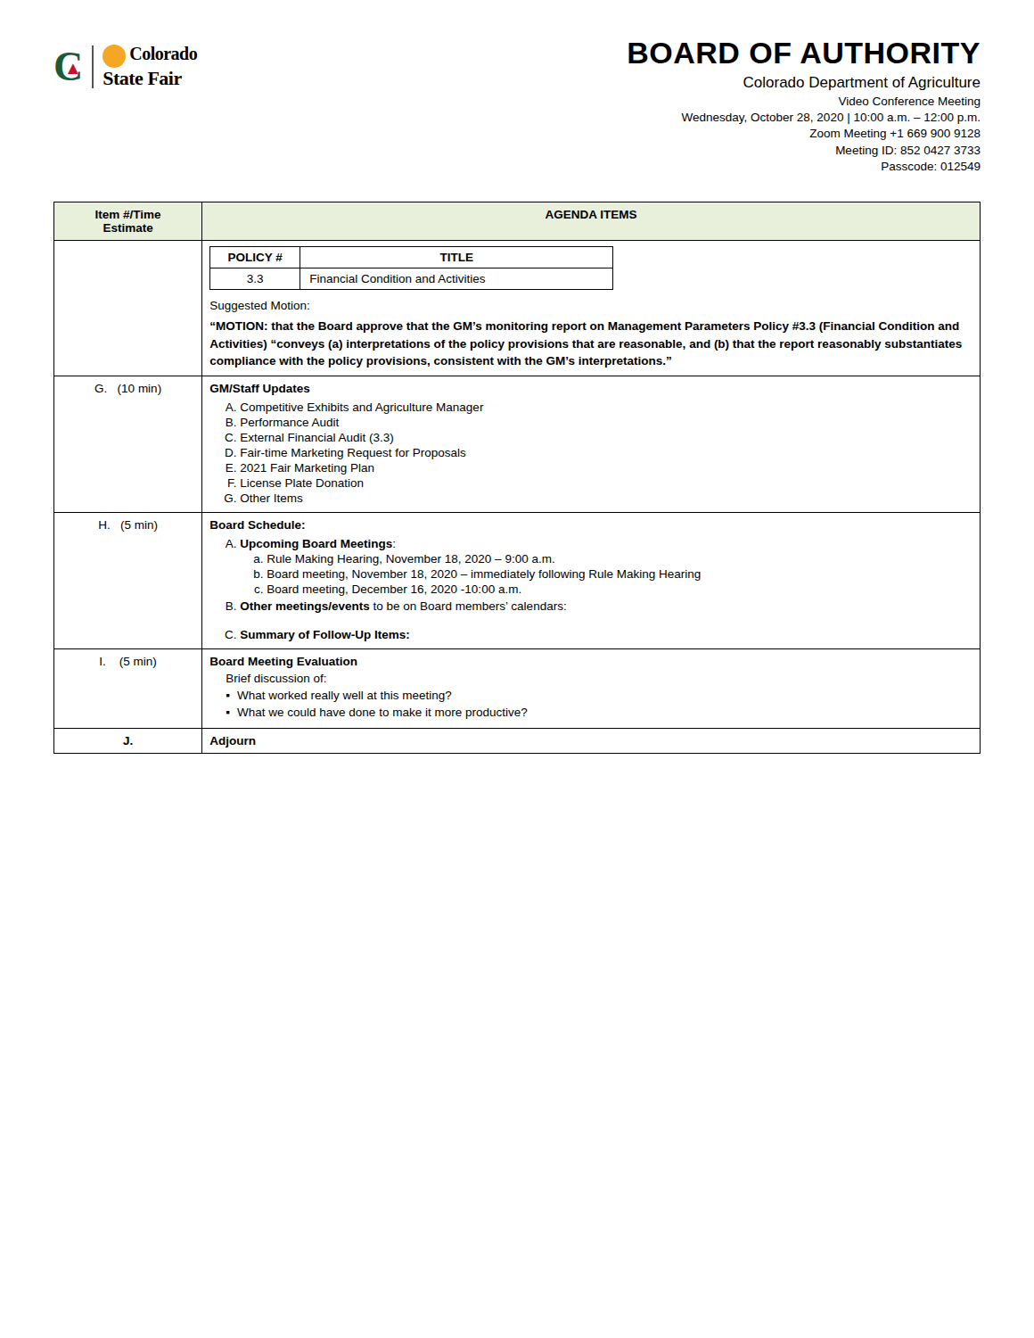C▲
Colorado State Fair
BOARD OF AUTHORITY
Colorado Department of Agriculture
Video Conference Meeting
Wednesday, October 28, 2020 | 10:00 a.m. – 12:00 p.m.
Zoom Meeting +1 669 900 9128
Meeting ID: 852 0427 3733
Passcode: 012549
| Item #/Time Estimate | AGENDA ITEMS |
| --- | --- |
| | / POLICY # / TITLE / / --- / --- / / 3.3 / Financial Condition and Activities / Suggested Motion: “MOTION: that the Board approve that the GM’s monitoring report on Management Parameters Policy #3.3 (Financial Condition and Activities) “conveys (a) interpretations of the policy provisions that are reasonable, and (b) that the report reasonably substantiates compliance with the policy provisions, consistent with the GM’s interpretations.” |
| G. (10 min) | GM/Staff Updates Competitive Exhibits and Agriculture Manager Performance Audit External Financial Audit (3.3) Fair-time Marketing Request for Proposals 2021 Fair Marketing Plan License Plate Donation Other Items |
| H. (5 min) | Board Schedule: Upcoming Board Meetings : Rule Making Hearing, November 18, 2020 – 9:00 a.m. Board meeting, November 18, 2020 – immediately following Rule Making Hearing Board meeting, December 16, 2020 -10:00 a.m. Other meetings/events to be on Board members’ calendars: Summary of Follow-Up Items: |
| I. (5 min) | Board Meeting Evaluation Brief discussion of: What worked really well at this meeting? What we could have done to make it more productive? |
| J. | Adjourn |